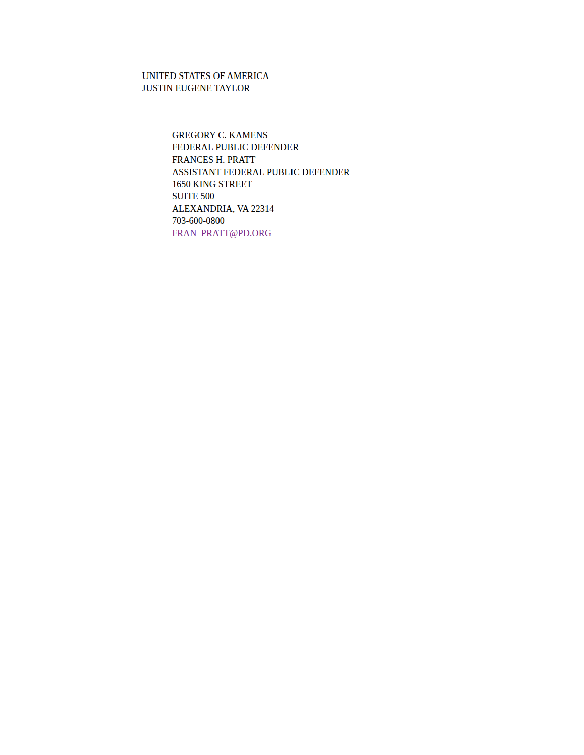UNITED STATES OF AMERICA
JUSTIN EUGENE TAYLOR
GREGORY C. KAMENS
FEDERAL PUBLIC DEFENDER
FRANCES H. PRATT
ASSISTANT FEDERAL PUBLIC DEFENDER
1650 KING STREET
SUITE 500
ALEXANDRIA, VA 22314
703-600-0800
FRAN_PRATT@PD.ORG